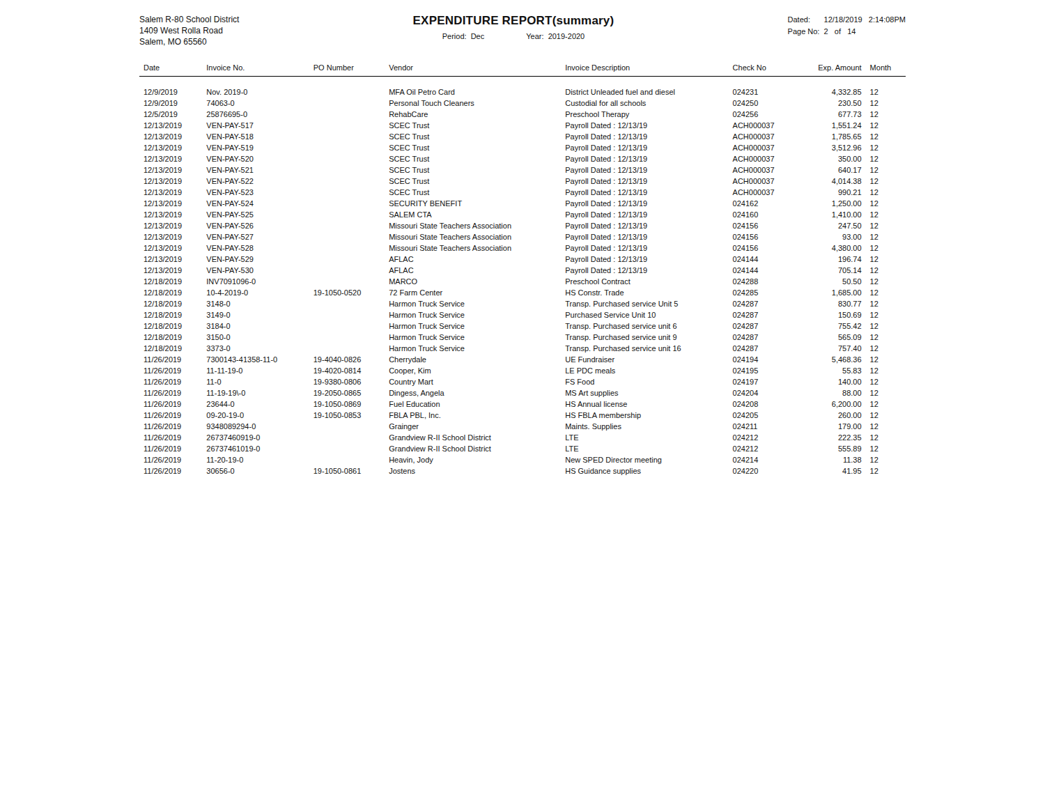Salem R-80 School District
1409 West Rolla Road
Salem, MO 65560
EXPENDITURE REPORT(summary)
Period: Dec
Year: 2019-2020
Dated: 12/18/2019 2:14:08PM
Page No: 2 of 14
| Date | Invoice No. | PO Number | Vendor | Invoice Description | Check No | Exp. Amount | Month |
| --- | --- | --- | --- | --- | --- | --- | --- |
| 12/9/2019 | Nov. 2019-0 | | MFA Oil Petro Card | District Unleaded fuel and diesel | 024231 | 4,332.85 | 12 |
| 12/9/2019 | 74063-0 | | Personal Touch Cleaners | Custodial for all schools | 024250 | 230.50 | 12 |
| 12/5/2019 | 25876695-0 | | RehabCare | Preschool Therapy | 024256 | 677.73 | 12 |
| 12/13/2019 | VEN-PAY-517 | | SCEC Trust | Payroll Dated : 12/13/19 | ACH000037 | 1,551.24 | 12 |
| 12/13/2019 | VEN-PAY-518 | | SCEC Trust | Payroll Dated : 12/13/19 | ACH000037 | 1,785.65 | 12 |
| 12/13/2019 | VEN-PAY-519 | | SCEC Trust | Payroll Dated : 12/13/19 | ACH000037 | 3,512.96 | 12 |
| 12/13/2019 | VEN-PAY-520 | | SCEC Trust | Payroll Dated : 12/13/19 | ACH000037 | 350.00 | 12 |
| 12/13/2019 | VEN-PAY-521 | | SCEC Trust | Payroll Dated : 12/13/19 | ACH000037 | 640.17 | 12 |
| 12/13/2019 | VEN-PAY-522 | | SCEC Trust | Payroll Dated : 12/13/19 | ACH000037 | 4,014.38 | 12 |
| 12/13/2019 | VEN-PAY-523 | | SCEC Trust | Payroll Dated : 12/13/19 | ACH000037 | 990.21 | 12 |
| 12/13/2019 | VEN-PAY-524 | | SECURITY BENEFIT | Payroll Dated : 12/13/19 | 024162 | 1,250.00 | 12 |
| 12/13/2019 | VEN-PAY-525 | | SALEM CTA | Payroll Dated : 12/13/19 | 024160 | 1,410.00 | 12 |
| 12/13/2019 | VEN-PAY-526 | | Missouri State Teachers Association | Payroll Dated : 12/13/19 | 024156 | 247.50 | 12 |
| 12/13/2019 | VEN-PAY-527 | | Missouri State Teachers Association | Payroll Dated : 12/13/19 | 024156 | 93.00 | 12 |
| 12/13/2019 | VEN-PAY-528 | | Missouri State Teachers Association | Payroll Dated : 12/13/19 | 024156 | 4,380.00 | 12 |
| 12/13/2019 | VEN-PAY-529 | | AFLAC | Payroll Dated : 12/13/19 | 024144 | 196.74 | 12 |
| 12/13/2019 | VEN-PAY-530 | | AFLAC | Payroll Dated : 12/13/19 | 024144 | 705.14 | 12 |
| 12/18/2019 | INV7091096-0 | | MARCO | Preschool Contract | 024288 | 50.50 | 12 |
| 12/18/2019 | 10-4-2019-0 | 19-1050-0520 | 72 Farm Center | HS Constr. Trade | 024285 | 1,685.00 | 12 |
| 12/18/2019 | 3148-0 | | Harmon Truck Service | Transp. Purchased service Unit 5 | 024287 | 830.77 | 12 |
| 12/18/2019 | 3149-0 | | Harmon Truck Service | Purchased Service Unit 10 | 024287 | 150.69 | 12 |
| 12/18/2019 | 3184-0 | | Harmon Truck Service | Transp. Purchased service unit 6 | 024287 | 755.42 | 12 |
| 12/18/2019 | 3150-0 | | Harmon Truck Service | Transp. Purchased service unit 9 | 024287 | 565.09 | 12 |
| 12/18/2019 | 3373-0 | | Harmon Truck Service | Transp. Purchased service unit 16 | 024287 | 757.40 | 12 |
| 11/26/2019 | 7300143-41358-11-0 | 19-4040-0826 | Cherrydale | UE Fundraiser | 024194 | 5,468.36 | 12 |
| 11/26/2019 | 11-11-19-0 | 19-4020-0814 | Cooper, Kim | LE PDC meals | 024195 | 55.83 | 12 |
| 11/26/2019 | 11-0 | 19-9380-0806 | Country Mart | FS Food | 024197 | 140.00 | 12 |
| 11/26/2019 | 11-19-19\-0 | 19-2050-0865 | Dingess, Angela | MS Art supplies | 024204 | 88.00 | 12 |
| 11/26/2019 | 23644-0 | 19-1050-0869 | Fuel Education | HS Annual license | 024208 | 6,200.00 | 12 |
| 11/26/2019 | 09-20-19-0 | 19-1050-0853 | FBLA PBL, Inc. | HS FBLA membership | 024205 | 260.00 | 12 |
| 11/26/2019 | 9348089294-0 | | Grainger | Maints. Supplies | 024211 | 179.00 | 12 |
| 11/26/2019 | 26737460919-0 | | Grandview R-II School District | LTE | 024212 | 222.35 | 12 |
| 11/26/2019 | 26737461019-0 | | Grandview R-II School District | LTE | 024212 | 555.89 | 12 |
| 11/26/2019 | 11-20-19-0 | | Heavin, Jody | New SPED Director meeting | 024214 | 11.38 | 12 |
| 11/26/2019 | 30656-0 | 19-1050-0861 | Jostens | HS Guidance supplies | 024220 | 41.95 | 12 |